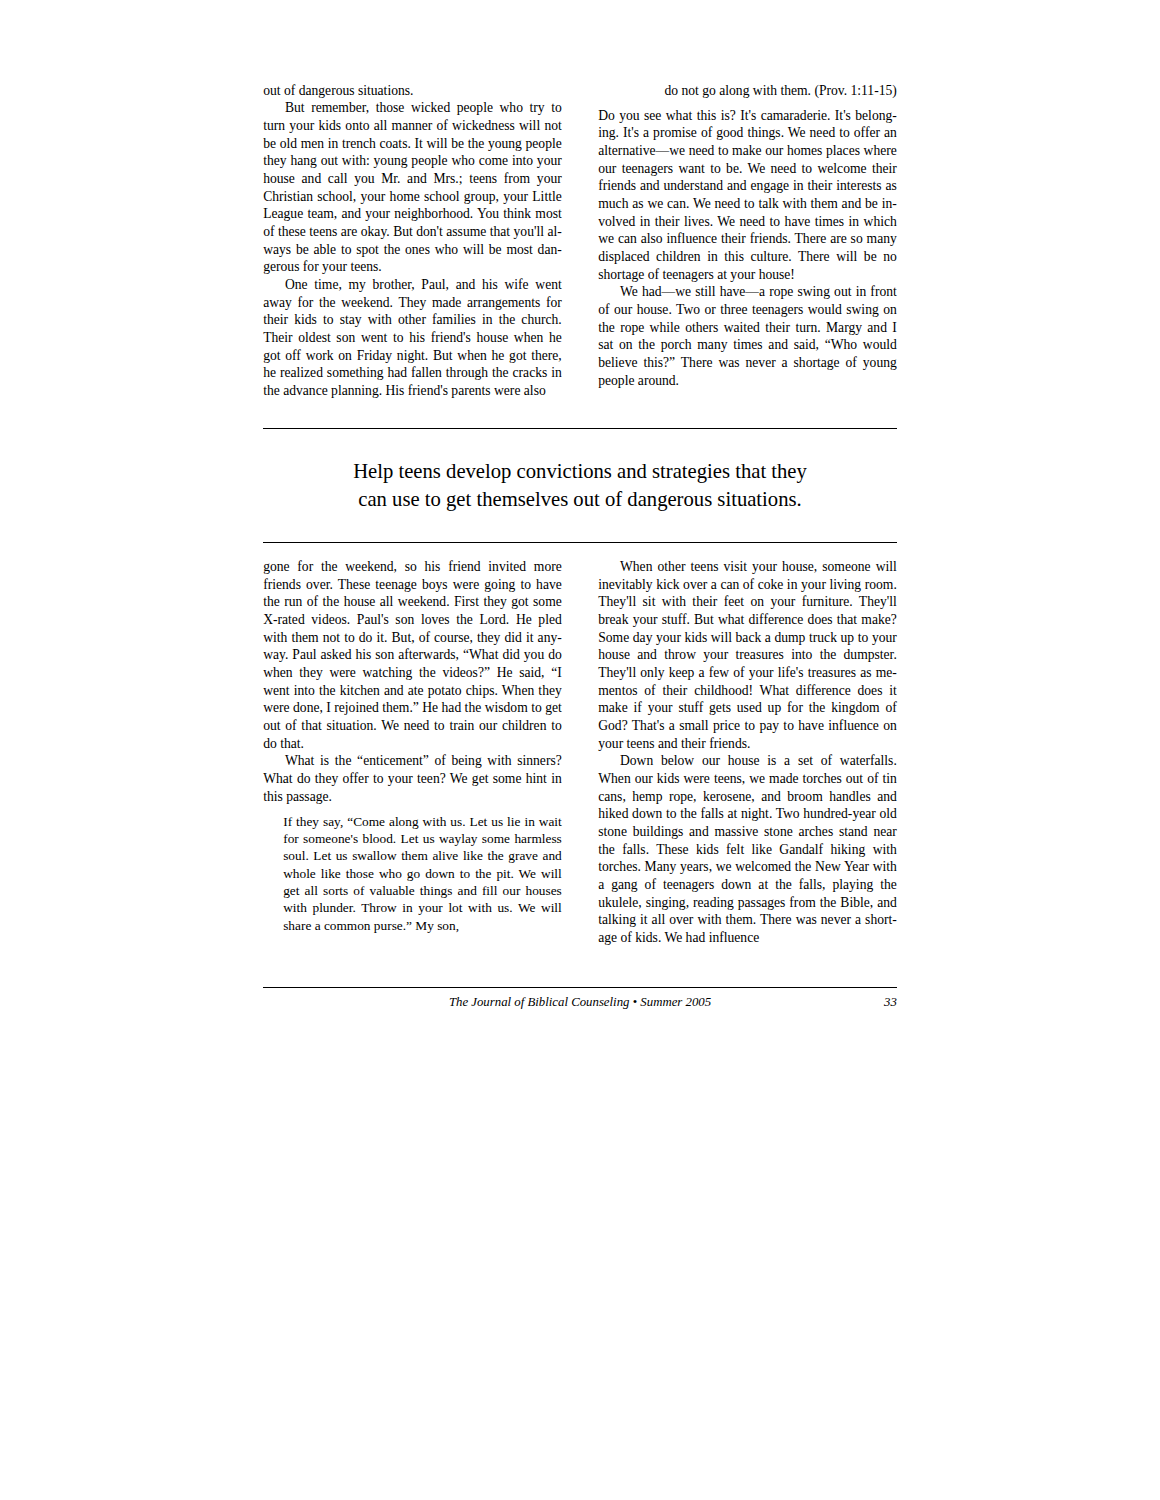out of dangerous situations.
But remember, those wicked people who try to turn your kids onto all manner of wickedness will not be old men in trench coats. It will be the young people they hang out with: young people who come into your house and call you Mr. and Mrs.; teens from your Christian school, your home school group, your Little League team, and your neighborhood. You think most of these teens are okay. But don't assume that you'll always be able to spot the ones who will be most dangerous for your teens.
One time, my brother, Paul, and his wife went away for the weekend. They made arrangements for their kids to stay with other families in the church. Their oldest son went to his friend's house when he got off work on Friday night. But when he got there, he realized something had fallen through the cracks in the advance planning. His friend's parents were also
do not go along with them. (Prov. 1:11-15)
Do you see what this is? It's camaraderie. It's belonging. It's a promise of good things. We need to offer an alternative—we need to make our homes places where our teenagers want to be. We need to welcome their friends and understand and engage in their interests as much as we can. We need to talk with them and be involved in their lives. We need to have times in which we can also influence their friends. There are so many displaced children in this culture. There will be no shortage of teenagers at your house!
We had—we still have—a rope swing out in front of our house. Two or three teenagers would swing on the rope while others waited their turn. Margy and I sat on the porch many times and said, “Who would believe this?” There was never a shortage of young people around.
Help teens develop convictions and strategies that they
can use to get themselves out of dangerous situations.
gone for the weekend, so his friend invited more friends over. These teenage boys were going to have the run of the house all weekend. First they got some X-rated videos. Paul's son loves the Lord. He pled with them not to do it. But, of course, they did it anyway. Paul asked his son afterwards, “What did you do when they were watching the videos?” He said, “I went into the kitchen and ate potato chips. When they were done, I rejoined them.” He had the wisdom to get out of that situation. We need to train our children to do that.
What is the “enticement” of being with sinners? What do they offer to your teen? We get some hint in this passage.
If they say, “Come along with us. Let us lie in wait for someone's blood. Let us waylay some harmless soul. Let us swallow them alive like the grave and whole like those who go down to the pit. We will get all sorts of valuable things and fill our houses with plunder. Throw in your lot with us. We will share a common purse.” My son,
When other teens visit your house, someone will inevitably kick over a can of coke in your living room. They'll sit with their feet on your furniture. They'll break your stuff. But what difference does that make? Some day your kids will back a dump truck up to your house and throw your treasures into the dumpster. They'll only keep a few of your life's treasures as mementos of their childhood! What difference does it make if your stuff gets used up for the kingdom of God? That's a small price to pay to have influence on your teens and their friends.
Down below our house is a set of waterfalls. When our kids were teens, we made torches out of tin cans, hemp rope, kerosene, and broom handles and hiked down to the falls at night. Two hundred-year old stone buildings and massive stone arches stand near the falls. These kids felt like Gandalf hiking with torches. Many years, we welcomed the New Year with a gang of teenagers down at the falls, playing the ukulele, singing, reading passages from the Bible, and talking it all over with them. There was never a shortage of kids. We had influence
The Journal of Biblical Counseling • Summer 2005 33